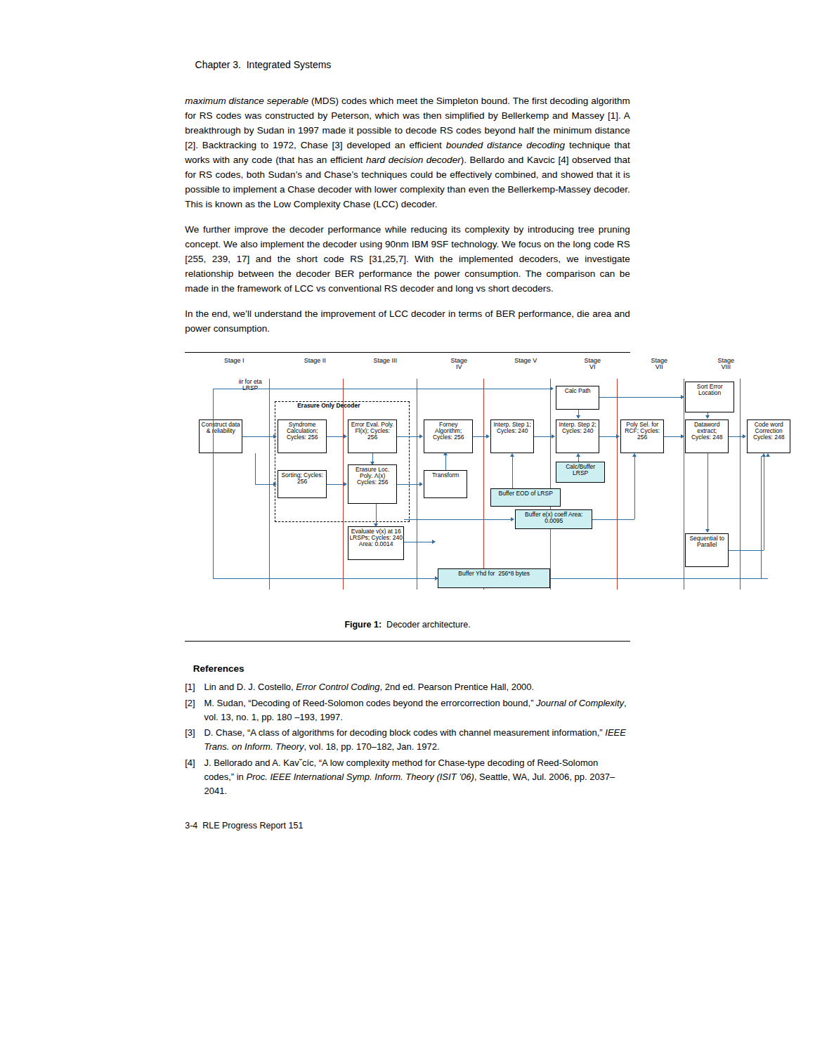Chapter 3. Integrated Systems
maximum distance seperable (MDS) codes which meet the Simpleton bound. The first decoding algorithm for RS codes was constructed by Peterson, which was then simplified by Bellerkemp and Massey [1]. A breakthrough by Sudan in 1997 made it possible to decode RS codes beyond half the minimum distance [2]. Backtracking to 1972, Chase [3] developed an efficient bounded distance decoding technique that works with any code (that has an efficient hard decision decoder). Bellardo and Kavcic [4] observed that for RS codes, both Sudan’s and Chase’s techniques could be effectively combined, and showed that it is possible to implement a Chase decoder with lower complexity than even the Bellerkemp-Massey decoder. This is known as the Low Complexity Chase (LCC) decoder.
We further improve the decoder performance while reducing its complexity by introducing tree pruning concept. We also implement the decoder using 90nm IBM 9SF technology. We focus on the long code RS [255, 239, 17] and the short code RS [31,25,7]. With the implemented decoders, we investigate relationship between the decoder BER performance the power consumption. The comparison can be made in the framework of LCC vs conventional RS decoder and long vs short decoders.
In the end, we’ll understand the improvement of LCC decoder in terms of BER performance, die area and power consumption.
Stage I
Stage II
Stage III
Stage
IV
Stage V
Stage
VI
Stage
VII
Stage
VIII
iir for eta
LRSP
Erasure Only Decoder
Construct data & reliability
Syndrome Calculation; Cycles: 256
Error Eval. Poly. Fl(x); Cycles: 256
Forney Algorithm; Cycles: 256
Interp. Step 1; Cycles: 240
Interp. Step 2; Cycles: 240
Poly Sel. for RCF; Cycles: 256
Dataword extract; Cycles: 248
Code word Correction Cycles: 248
Calc Path
Sort Error Location
Sorting; Cycles: 256
Erasure Loc. Poly. Λ(x) Cycles: 256
Transform
Calc/Buffer LRSP
Buffer EOD of LRSP
Buffer e(x) coeff Area: 0.0095
Buffer Yhd for 256*8 bytes
Evaluate v(x) at 16 LRSPs; Cycles: 240 Area: 0.0014
Sequential to Parallel
Figure 1: Decoder architecture.
References
[1] Lin and D. J. Costello, Error Control Coding, 2nd ed. Pearson Prentice Hall, 2000.
[2] M. Sudan, “Decoding of Reed-Solomon codes beyond the errorcorrection bound,” Journal of Complexity, vol. 13, no. 1, pp. 180 –193, 1997.
[3] D. Chase, “A class of algorithms for decoding block codes with channel measurement information,” IEEE Trans. on Inform. Theory, vol. 18, pp. 170–182, Jan. 1972.
[4] J. Bellorado and A. Kavˇcíc, “A low complexity method for Chase-type decoding of Reed-Solomon codes,” in Proc. IEEE International Symp. Inform. Theory (ISIT ’06), Seattle, WA, Jul. 2006, pp. 2037–2041.
3-4 RLE Progress Report 151